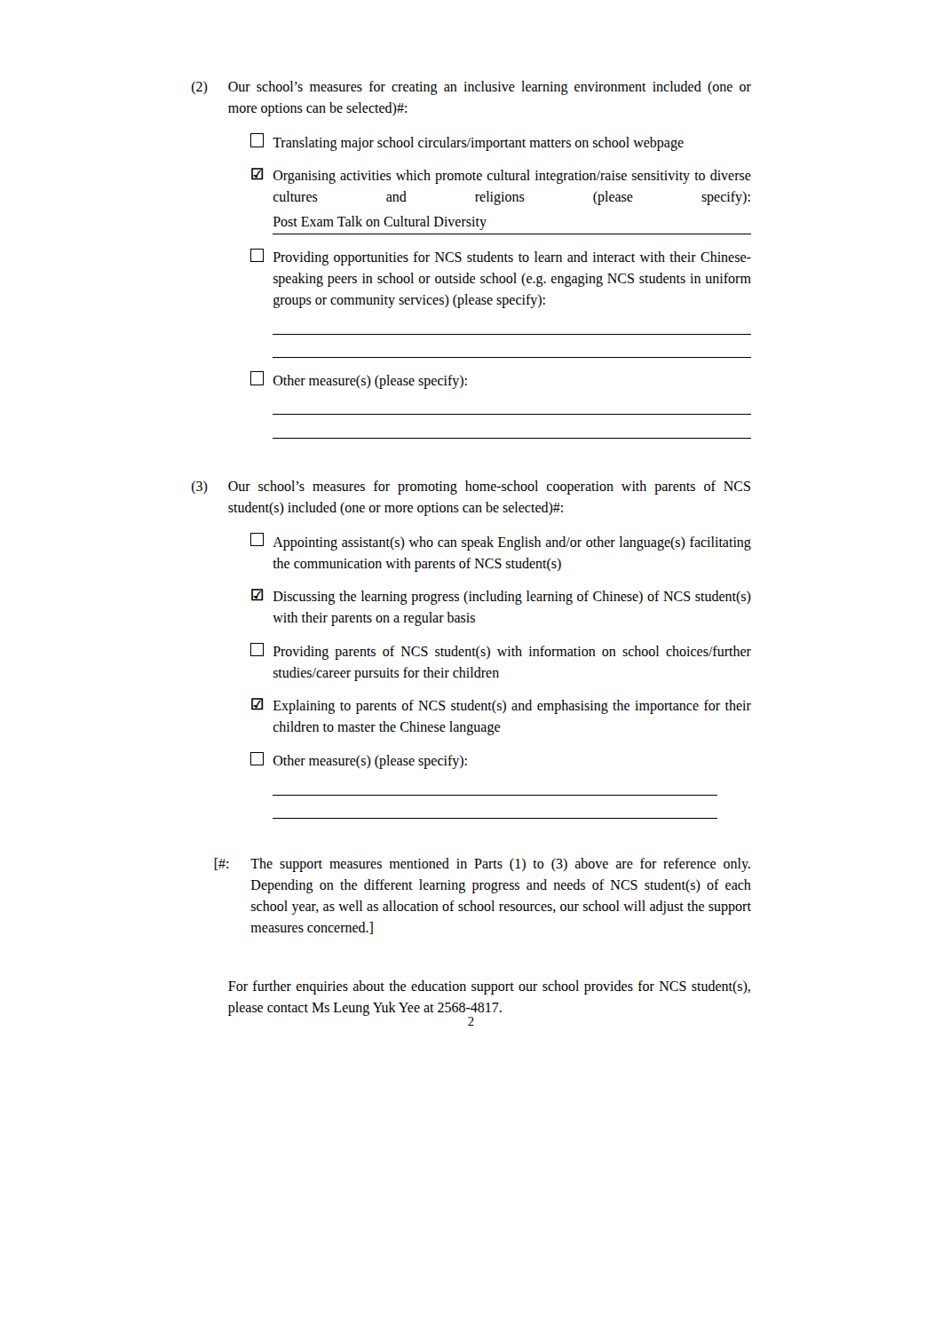(2)
Our school’s measures for creating an inclusive learning environment included (one or more options can be selected)#:
Translating major school circulars/important matters on school webpage
☑
Organising activities which promote cultural integration/raise sensitivity to diverse cultures and religions (please specify):
Post Exam Talk on Cultural Diversity
Providing opportunities for NCS students to learn and interact with their Chinese-speaking peers in school or outside school (e.g. engaging NCS students in uniform groups or community services) (please specify):
Other measure(s) (please specify):
(3)
Our school’s measures for promoting home-school cooperation with parents of NCS student(s) included (one or more options can be selected)#:
Appointing assistant(s) who can speak English and/or other language(s) facilitating the communication with parents of NCS student(s)
☑
Discussing the learning progress (including learning of Chinese) of NCS student(s) with their parents on a regular basis
Providing parents of NCS student(s) with information on school choices/further studies/career pursuits for their children
☑
Explaining to parents of NCS student(s) and emphasising the importance for their children to master the Chinese language
Other measure(s) (please specify):
[#:
The support measures mentioned in Parts (1) to (3) above are for reference only. Depending on the different learning progress and needs of NCS student(s) of each school year, as well as allocation of school resources, our school will adjust the support measures concerned.]
For further enquiries about the education support our school provides for NCS student(s), please contact Ms Leung Yuk Yee at 2568-4817.
2